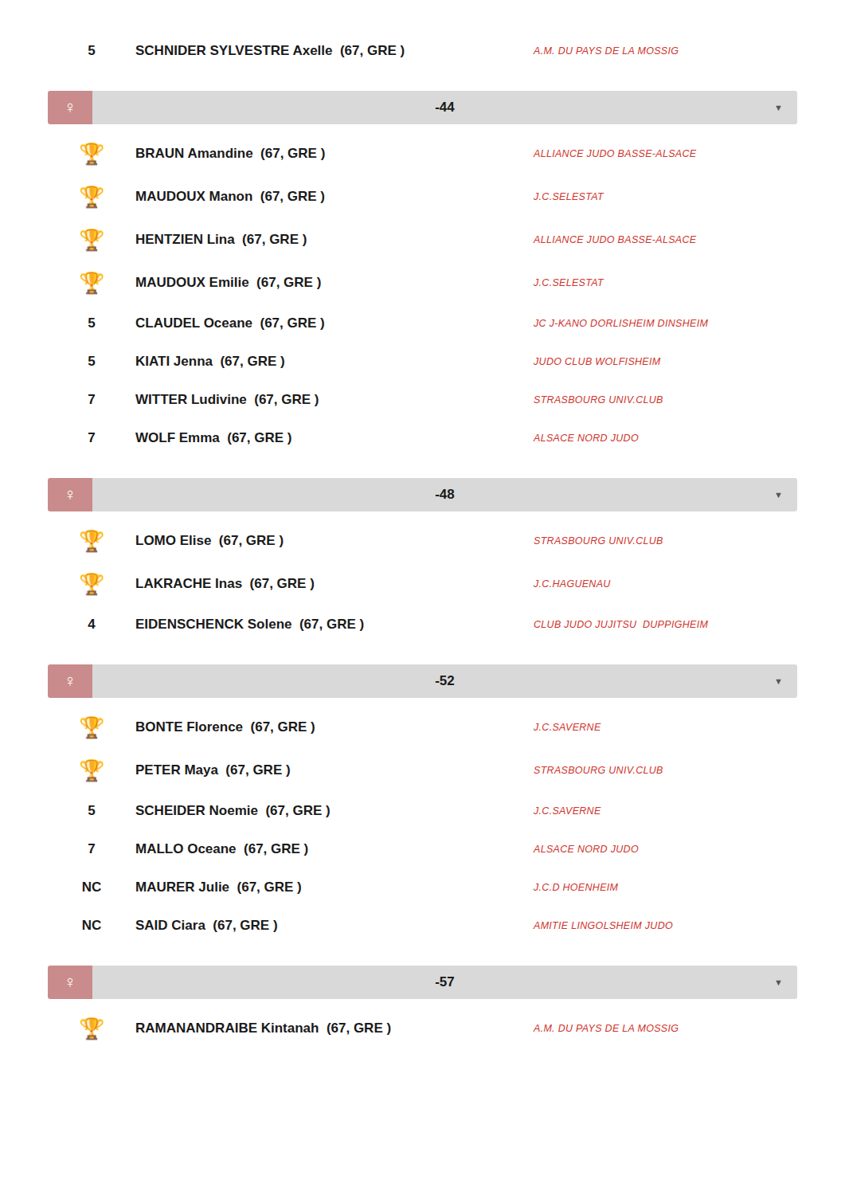5
SCHNIDER SYLVESTRE Axelle (67, GRE )
A.M. DU PAYS DE LA MOSSIG
♀
-44 ▼
🏆
BRAUN Amandine (67, GRE )
ALLIANCE JUDO BASSE-ALSACE
🏆
MAUDOUX Manon (67, GRE )
J.C.SELESTAT
🏆
HENTZIEN Lina (67, GRE )
ALLIANCE JUDO BASSE-ALSACE
🏆
MAUDOUX Emilie (67, GRE )
J.C.SELESTAT
5
CLAUDEL Oceane (67, GRE )
JC J-KANO DORLISHEIM DINSHEIM
5
KIATI Jenna (67, GRE )
JUDO CLUB WOLFISHEIM
7
WITTER Ludivine (67, GRE )
STRASBOURG UNIV.CLUB
7
WOLF Emma (67, GRE )
ALSACE NORD JUDO
♀
-48 ▼
🏆
LOMO Elise (67, GRE )
STRASBOURG UNIV.CLUB
🏆
LAKRACHE Inas (67, GRE )
J.C.HAGUENAU
4
EIDENSCHENCK Solene (67, GRE )
CLUB JUDO JUJITSU DUPPIGHEIM
♀
-52 ▼
🏆
BONTE Florence (67, GRE )
J.C.SAVERNE
🏆
PETER Maya (67, GRE )
STRASBOURG UNIV.CLUB
5
SCHEIDER Noemie (67, GRE )
J.C.SAVERNE
7
MALLO Oceane (67, GRE )
ALSACE NORD JUDO
NC
MAURER Julie (67, GRE )
J.C.D HOENHEIM
NC
SAID Ciara (67, GRE )
AMITIE LINGOLSHEIM JUDO
♀
-57 ▼
🏆
RAMANANDRAIBE Kintanah (67, GRE )
A.M. DU PAYS DE LA MOSSIG